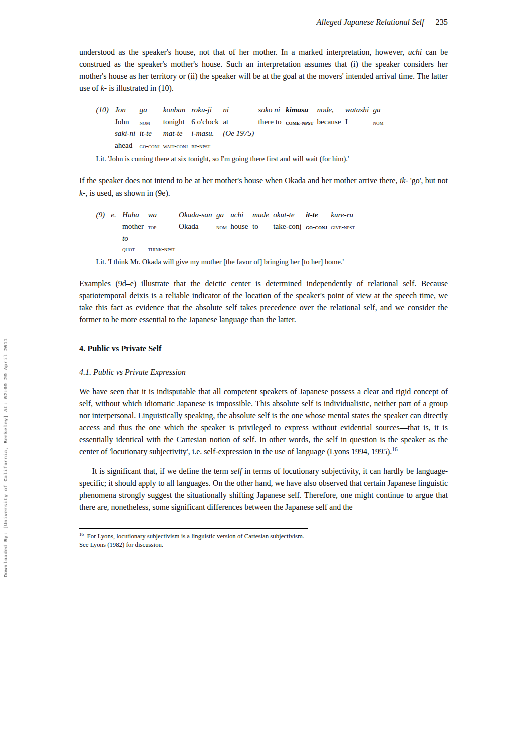Downloaded By: [University of California, Berkeley] At: 02:09 29 April 2011
Alleged Japanese Relational Self 235
understood as the speaker's house, not that of her mother. In a marked interpretation, however, uchi can be construed as the speaker's mother's house. Such an interpretation assumes that (i) the speaker considers her mother's house as her territory or (ii) the speaker will be at the goal at the movers' intended arrival time. The latter use of k- is illustrated in (10).
| (10) | Jon | ga | konban | roku-ji | ni | soko ni | kimasu | node, | watashi | ga |
| | John | nom | tonight | 6 o'clock | at | there to | come-npst | because | I | nom |
| | saki-ni | it-te | mat-te | i-masu. | (Oe 1975) |
| | ahead | go- conj | wait- conj | be- npst |
Lit. 'John is coming there at six tonight, so I'm going there first and will wait (for him).'
If the speaker does not intend to be at her mother's house when Okada and her mother arrive there, ik- 'go', but not k-, is used, as shown in (9e).
| (9) | e. | Haha | wa | Okada-san | ga | uchi | made | okut-te | it-te | kure-ru |
| | | mother | top | Okada | nom | house | to | take-conj | go-conj | give- npst |
| | | to |
| | | quot | think- npst |
Lit. 'I think Mr. Okada will give my mother [the favor of] bringing her [to her] home.'
Examples (9d–e) illustrate that the deictic center is determined independently of relational self. Because spatiotemporal deixis is a reliable indicator of the location of the speaker's point of view at the speech time, we take this fact as evidence that the absolute self takes precedence over the relational self, and we consider the former to be more essential to the Japanese language than the latter.
4. Public vs Private Self
4.1. Public vs Private Expression
We have seen that it is indisputable that all competent speakers of Japanese possess a clear and rigid concept of self, without which idiomatic Japanese is impossible. This absolute self is individualistic, neither part of a group nor interpersonal. Linguistically speaking, the absolute self is the one whose mental states the speaker can directly access and thus the one which the speaker is privileged to express without evidential sources—that is, it is essentially identical with the Cartesian notion of self. In other words, the self in question is the speaker as the center of 'locutionary subjectivity', i.e. self-expression in the use of language (Lyons 1994, 1995).16
It is significant that, if we define the term self in terms of locutionary subjectivity, it can hardly be language-specific; it should apply to all languages. On the other hand, we have also observed that certain Japanese linguistic phenomena strongly suggest the situationally shifting Japanese self. Therefore, one might continue to argue that there are, nonetheless, some significant differences between the Japanese self and the
16 For Lyons, locutionary subjectivism is a linguistic version of Cartesian subjectivism. See Lyons (1982) for discussion.